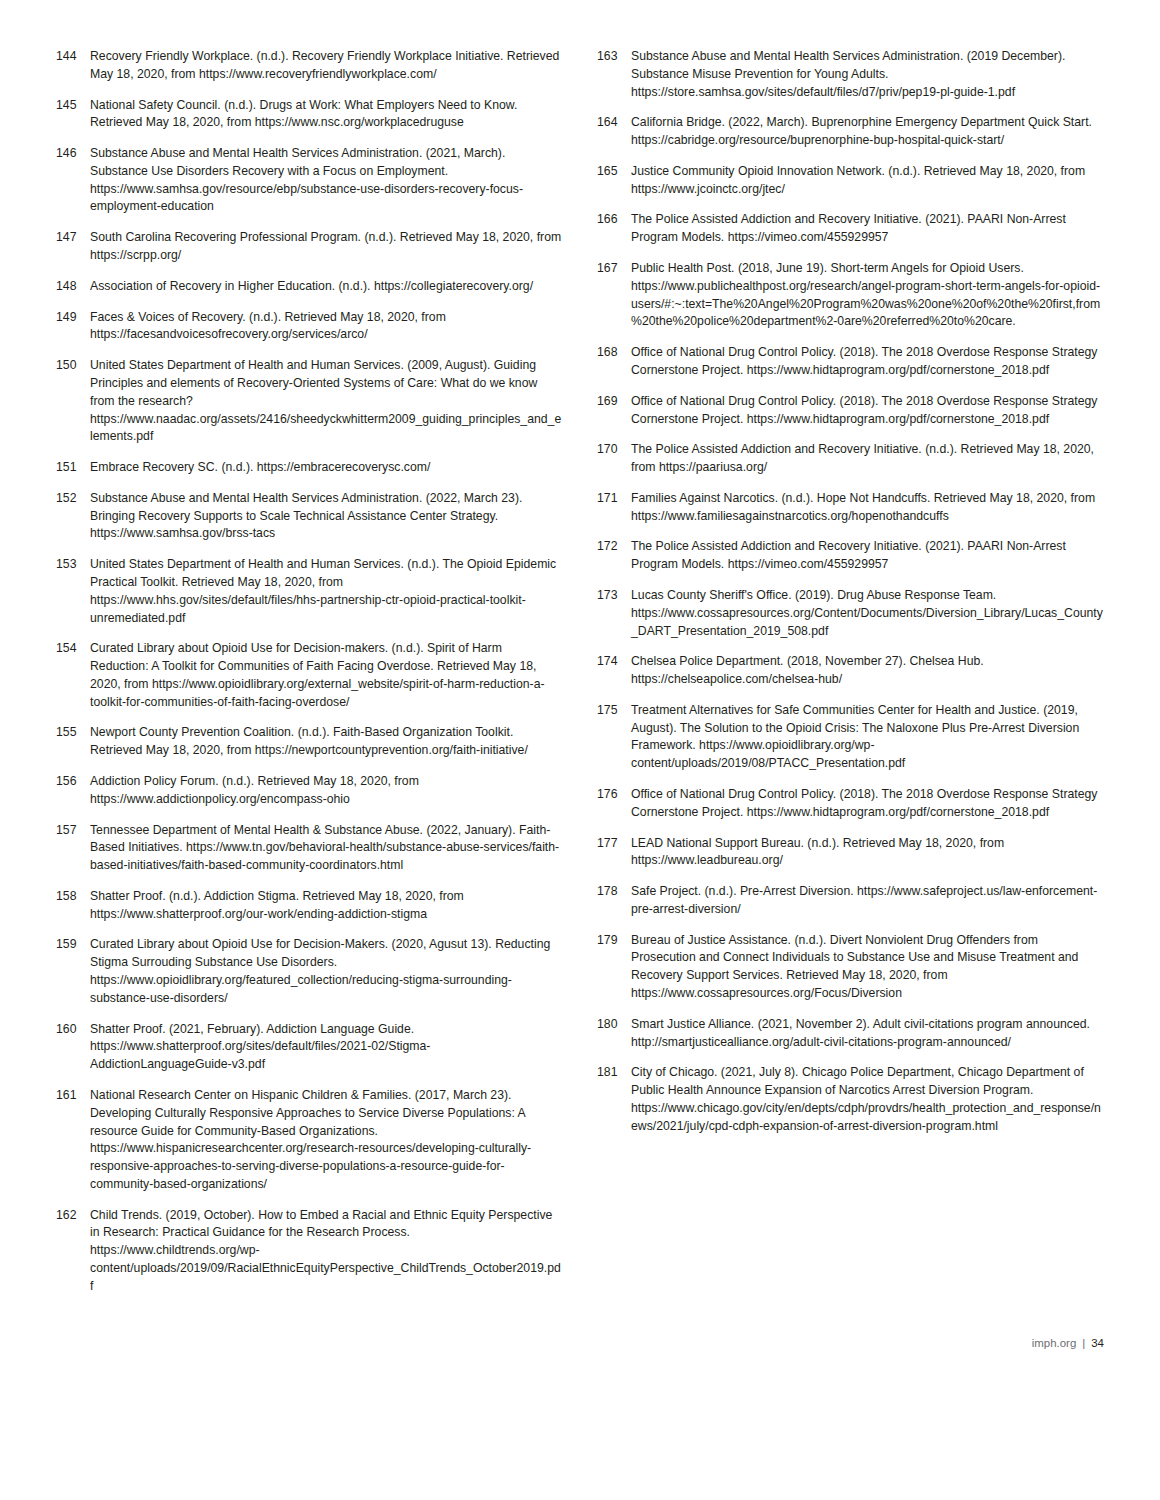144 Recovery Friendly Workplace. (n.d.). Recovery Friendly Workplace Initiative. Retrieved May 18, 2020, from https://www.recoveryfriendlyworkplace.com/
145 National Safety Council. (n.d.). Drugs at Work: What Employers Need to Know. Retrieved May 18, 2020, from https://www.nsc.org/workplacedruguse
146 Substance Abuse and Mental Health Services Administration. (2021, March). Substance Use Disorders Recovery with a Focus on Employment. https://www.samhsa.gov/resource/ebp/substance-use-disorders-recovery-focus-employment-education
147 South Carolina Recovering Professional Program. (n.d.). Retrieved May 18, 2020, from https://scrpp.org/
148 Association of Recovery in Higher Education. (n.d.). https://collegiaterecovery.org/
149 Faces & Voices of Recovery. (n.d.). Retrieved May 18, 2020, from https://facesandvoicesofrecovery.org/services/arco/
150 United States Department of Health and Human Services. (2009, August). Guiding Principles and elements of Recovery-Oriented Systems of Care: What do we know from the research? https://www.naadac.org/assets/2416/sheedyckwhitterm2009_guiding_principles_and_elements.pdf
151 Embrace Recovery SC. (n.d.). https://embracerecoverysc.com/
152 Substance Abuse and Mental Health Services Administration. (2022, March 23). Bringing Recovery Supports to Scale Technical Assistance Center Strategy. https://www.samhsa.gov/brss-tacs
153 United States Department of Health and Human Services. (n.d.). The Opioid Epidemic Practical Toolkit. Retrieved May 18, 2020, from https://www.hhs.gov/sites/default/files/hhs-partnership-ctr-opioid-practical-toolkit-unremediated.pdf
154 Curated Library about Opioid Use for Decision-makers. (n.d.). Spirit of Harm Reduction: A Toolkit for Communities of Faith Facing Overdose. Retrieved May 18, 2020, from https://www.opioidlibrary.org/external_website/spirit-of-harm-reduction-a-toolkit-for-communities-of-faith-facing-overdose/
155 Newport County Prevention Coalition. (n.d.). Faith-Based Organization Toolkit. Retrieved May 18, 2020, from https://newportcountyprevention.org/faith-initiative/
156 Addiction Policy Forum. (n.d.). Retrieved May 18, 2020, from https://www.addictionpolicy.org/encompass-ohio
157 Tennessee Department of Mental Health & Substance Abuse. (2022, January). Faith-Based Initiatives. https://www.tn.gov/behavioral-health/substance-abuse-services/faith-based-initiatives/faith-based-community-coordinators.html
158 Shatter Proof. (n.d.). Addiction Stigma. Retrieved May 18, 2020, from https://www.shatterproof.org/our-work/ending-addiction-stigma
159 Curated Library about Opioid Use for Decision-Makers. (2020, Agusut 13). Reducting Stigma Surrouding Substance Use Disorders. https://www.opioidlibrary.org/featured_collection/reducing-stigma-surrounding-substance-use-disorders/
160 Shatter Proof. (2021, February). Addiction Language Guide. https://www.shatterproof.org/sites/default/files/2021-02/Stigma-AddictionLanguageGuide-v3.pdf
161 National Research Center on Hispanic Children & Families. (2017, March 23). Developing Culturally Responsive Approaches to Service Diverse Populations: A resource Guide for Community-Based Organizations. https://www.hispanicresearchcenter.org/research-resources/developing-culturally-responsive-approaches-to-serving-diverse-populations-a-resource-guide-for-community-based-organizations/
162 Child Trends. (2019, October). How to Embed a Racial and Ethnic Equity Perspective in Research: Practical Guidance for the Research Process. https://www.childtrends.org/wp-content/uploads/2019/09/RacialEthnicEquityPerspective_ChildTrends_October2019.pdf
163 Substance Abuse and Mental Health Services Administration. (2019 December). Substance Misuse Prevention for Young Adults. https://store.samhsa.gov/sites/default/files/d7/priv/pep19-pl-guide-1.pdf
164 California Bridge. (2022, March). Buprenorphine Emergency Department Quick Start. https://cabridge.org/resource/buprenorphine-bup-hospital-quick-start/
165 Justice Community Opioid Innovation Network. (n.d.). Retrieved May 18, 2020, from https://www.jcoinctc.org/jtec/
166 The Police Assisted Addiction and Recovery Initiative. (2021). PAARI Non-Arrest Program Models. https://vimeo.com/455929957
167 Public Health Post. (2018, June 19). Short-term Angels for Opioid Users. https://www.publichealthpost.org/research/angel-program-short-term-angels-for-opioid-users/#:~:text=The%20Angel%20Program%20was%20one%20of%20the%20first,from%20the%20police%20department%2-0are%20referred%20to%20care.
168 Office of National Drug Control Policy. (2018). The 2018 Overdose Response Strategy Cornerstone Project. https://www.hidtaprogram.org/pdf/cornerstone_2018.pdf
169 Office of National Drug Control Policy. (2018). The 2018 Overdose Response Strategy Cornerstone Project. https://www.hidtaprogram.org/pdf/cornerstone_2018.pdf
170 The Police Assisted Addiction and Recovery Initiative. (n.d.). Retrieved May 18, 2020, from https://paariusa.org/
171 Families Against Narcotics. (n.d.). Hope Not Handcuffs. Retrieved May 18, 2020, from https://www.familiesagainstnarcotics.org/hopenothandcuffs
172 The Police Assisted Addiction and Recovery Initiative. (2021). PAARI Non-Arrest Program Models. https://vimeo.com/455929957
173 Lucas County Sheriff's Office. (2019). Drug Abuse Response Team. https://www.cossapresources.org/Content/Documents/Diversion_Library/Lucas_County_DART_Presentation_2019_508.pdf
174 Chelsea Police Department. (2018, November 27). Chelsea Hub. https://chelseapolice.com/chelsea-hub/
175 Treatment Alternatives for Safe Communities Center for Health and Justice. (2019, August). The Solution to the Opioid Crisis: The Naloxone Plus Pre-Arrest Diversion Framework. https://www.opioidlibrary.org/wp-content/uploads/2019/08/PTACC_Presentation.pdf
176 Office of National Drug Control Policy. (2018). The 2018 Overdose Response Strategy Cornerstone Project. https://www.hidtaprogram.org/pdf/cornerstone_2018.pdf
177 LEAD National Support Bureau. (n.d.). Retrieved May 18, 2020, from https://www.leadbureau.org/
178 Safe Project. (n.d.). Pre-Arrest Diversion. https://www.safeproject.us/law-enforcement-pre-arrest-diversion/
179 Bureau of Justice Assistance. (n.d.). Divert Nonviolent Drug Offenders from Prosecution and Connect Individuals to Substance Use and Misuse Treatment and Recovery Support Services. Retrieved May 18, 2020, from https://www.cossapresources.org/Focus/Diversion
180 Smart Justice Alliance. (2021, November 2). Adult civil-citations program announced. http://smartjusticealliance.org/adult-civil-citations-program-announced/
181 City of Chicago. (2021, July 8). Chicago Police Department, Chicago Department of Public Health Announce Expansion of Narcotics Arrest Diversion Program. https://www.chicago.gov/city/en/depts/cdph/provdrs/health_protection_and_response/news/2021/july/cpd-cdph-expansion-of-arrest-diversion-program.html
imph.org|34